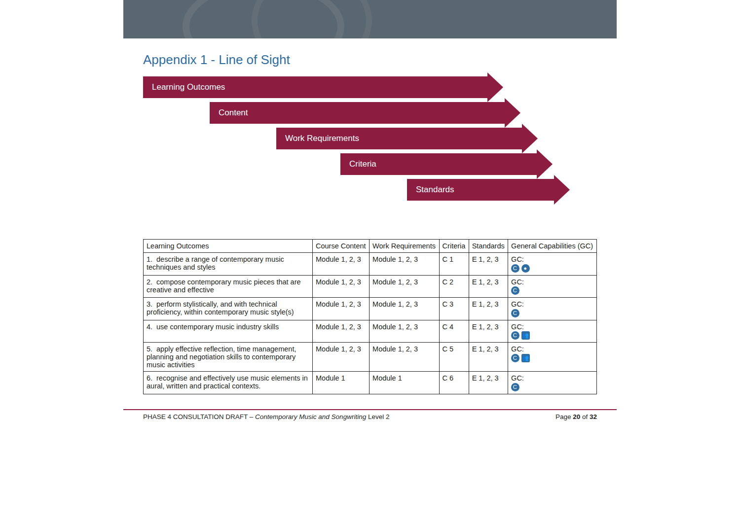Appendix 1 - Line of Sight
Learning Outcomes
Content
Work Requirements
Criteria
Standards
| Learning Outcomes | Course Content | Work Requirements | Criteria | Standards | General Capabilities (GC) |
| --- | --- | --- | --- | --- | --- |
| 1. describe a range of contemporary music techniques and styles | Module 1, 2, 3 | Module 1, 2, 3 | C 1 | E 1, 2, 3 | GC: C ● |
| 2. compose contemporary music pieces that are creative and effective | Module 1, 2, 3 | Module 1, 2, 3 | C 2 | E 1, 2, 3 | GC: C |
| 3. perform stylistically, and with technical proficiency, within contemporary music style(s) | Module 1, 2, 3 | Module 1, 2, 3 | C 3 | E 1, 2, 3 | GC: C |
| 4. use contemporary music industry skills | Module 1, 2, 3 | Module 1, 2, 3 | C 4 | E 1, 2, 3 | GC: C 👥 |
| 5. apply effective reflection, time management, planning and negotiation skills to contemporary music activities | Module 1, 2, 3 | Module 1, 2, 3 | C 5 | E 1, 2, 3 | GC: C 👥 |
| 6. recognise and effectively use music elements in aural, written and practical contexts. | Module 1 | Module 1 | C 6 | E 1, 2, 3 | GC: C |
PHASE 4 CONSULTATION DRAFT – Contemporary Music and Songwriting Level 2
Page 20 of 32